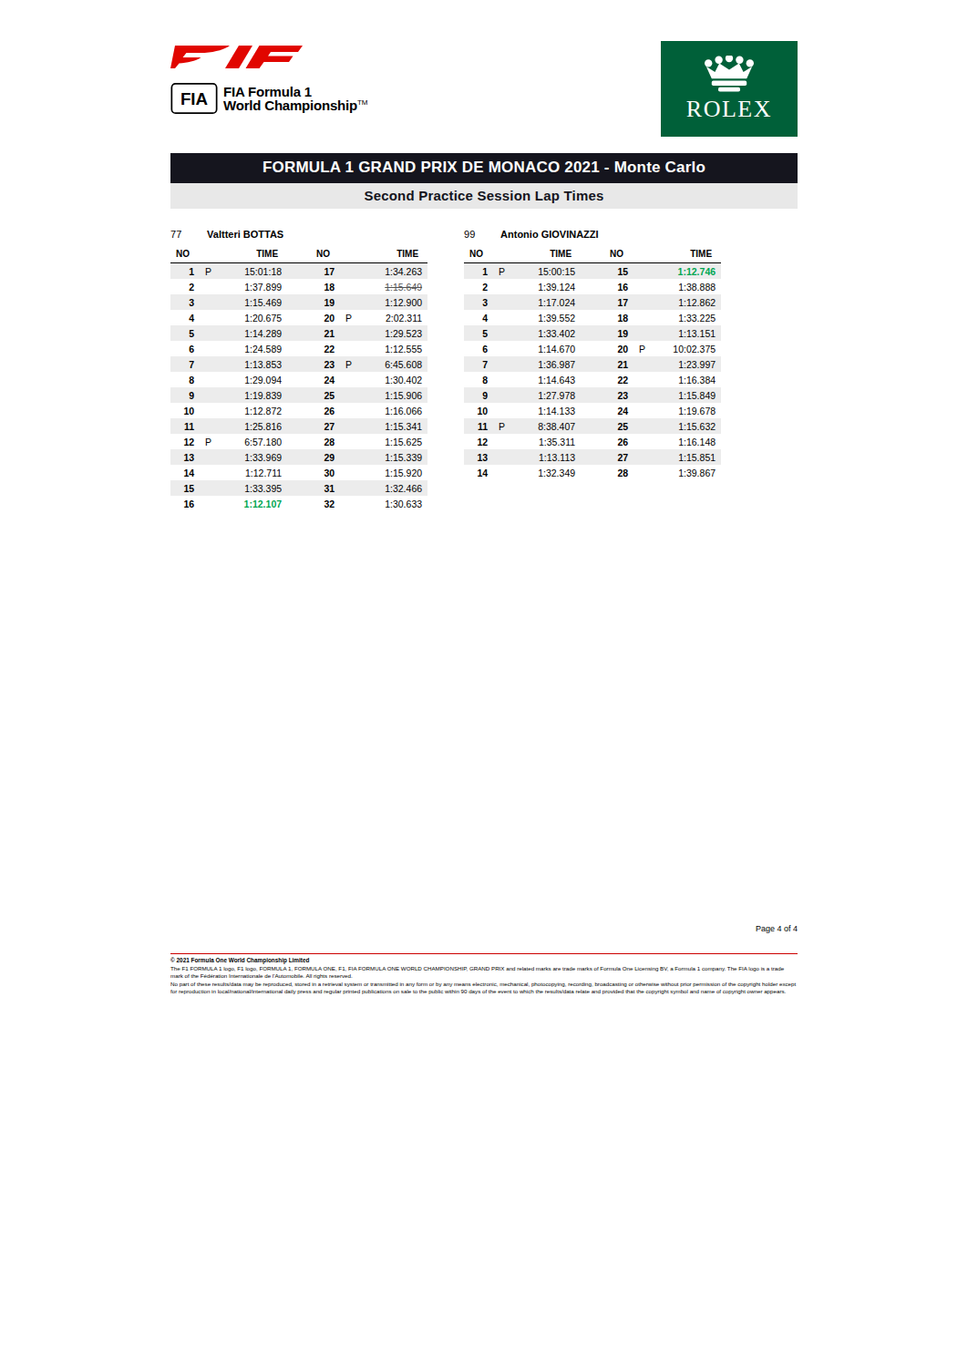FIA
FIA Formula 1
World ChampionshipTM
ROLEX
FORMULA 1 GRAND PRIX DE MONACO 2021 - Monte Carlo
Second Practice Session Lap Times
77 Valtteri BOTTAS
| NO | TIME | | NO | TIME |
| --- | --- | --- | --- | --- |
| 1 | P | 15:01:18 | | 17 | | 1:34.263 |
| 2 | | 1:37.899 | | 18 | | 1:15.649 |
| 3 | | 1:15.469 | | 19 | | 1:12.900 |
| 4 | | 1:20.675 | | 20 | P | 2:02.311 |
| 5 | | 1:14.289 | | 21 | | 1:29.523 |
| 6 | | 1:24.589 | | 22 | | 1:12.555 |
| 7 | | 1:13.853 | | 23 | P | 6:45.608 |
| 8 | | 1:29.094 | | 24 | | 1:30.402 |
| 9 | | 1:19.839 | | 25 | | 1:15.906 |
| 10 | | 1:12.872 | | 26 | | 1:16.066 |
| 11 | | 1:25.816 | | 27 | | 1:15.341 |
| 12 | P | 6:57.180 | | 28 | | 1:15.625 |
| 13 | | 1:33.969 | | 29 | | 1:15.339 |
| 14 | | 1:12.711 | | 30 | | 1:15.920 |
| 15 | | 1:33.395 | | 31 | | 1:32.466 |
| 16 | | 1:12.107 | | 32 | | 1:30.633 |
99 Antonio GIOVINAZZI
| NO | TIME | | NO | TIME |
| --- | --- | --- | --- | --- |
| 1 | P | 15:00:15 | | 15 | | 1:12.746 |
| 2 | | 1:39.124 | | 16 | | 1:38.888 |
| 3 | | 1:17.024 | | 17 | | 1:12.862 |
| 4 | | 1:39.552 | | 18 | | 1:33.225 |
| 5 | | 1:33.402 | | 19 | | 1:13.151 |
| 6 | | 1:14.670 | | 20 | P | 10:02.375 |
| 7 | | 1:36.987 | | 21 | | 1:23.997 |
| 8 | | 1:14.643 | | 22 | | 1:16.384 |
| 9 | | 1:27.978 | | 23 | | 1:15.849 |
| 10 | | 1:14.133 | | 24 | | 1:19.678 |
| 11 | P | 8:38.407 | | 25 | | 1:15.632 |
| 12 | | 1:35.311 | | 26 | | 1:16.148 |
| 13 | | 1:13.113 | | 27 | | 1:15.851 |
| 14 | | 1:32.349 | | 28 | | 1:39.867 |
Page 4 of 4
© 2021 Formula One World Championship Limited
The F1 FORMULA 1 logo, F1 logo, FORMULA 1, FORMULA ONE, F1, FIA FORMULA ONE WORLD CHAMPIONSHIP, GRAND PRIX and related marks are trade marks of Formula One Licensing BV, a Formula 1 company. The FIA logo is a trade mark of the Fédération Internationale de l'Automobile. All rights reserved.
No part of these results/data may be reproduced, stored in a retrieval system or transmitted in any form or by any means electronic, mechanical, photocopying, recording, broadcasting or otherwise without prior permission of the copyright holder except for reproduction in local/national/international daily press and regular printed publications on sale to the public within 90 days of the event to which the results/data relate and provided that the copyright symbol and name of copyright owner appears.